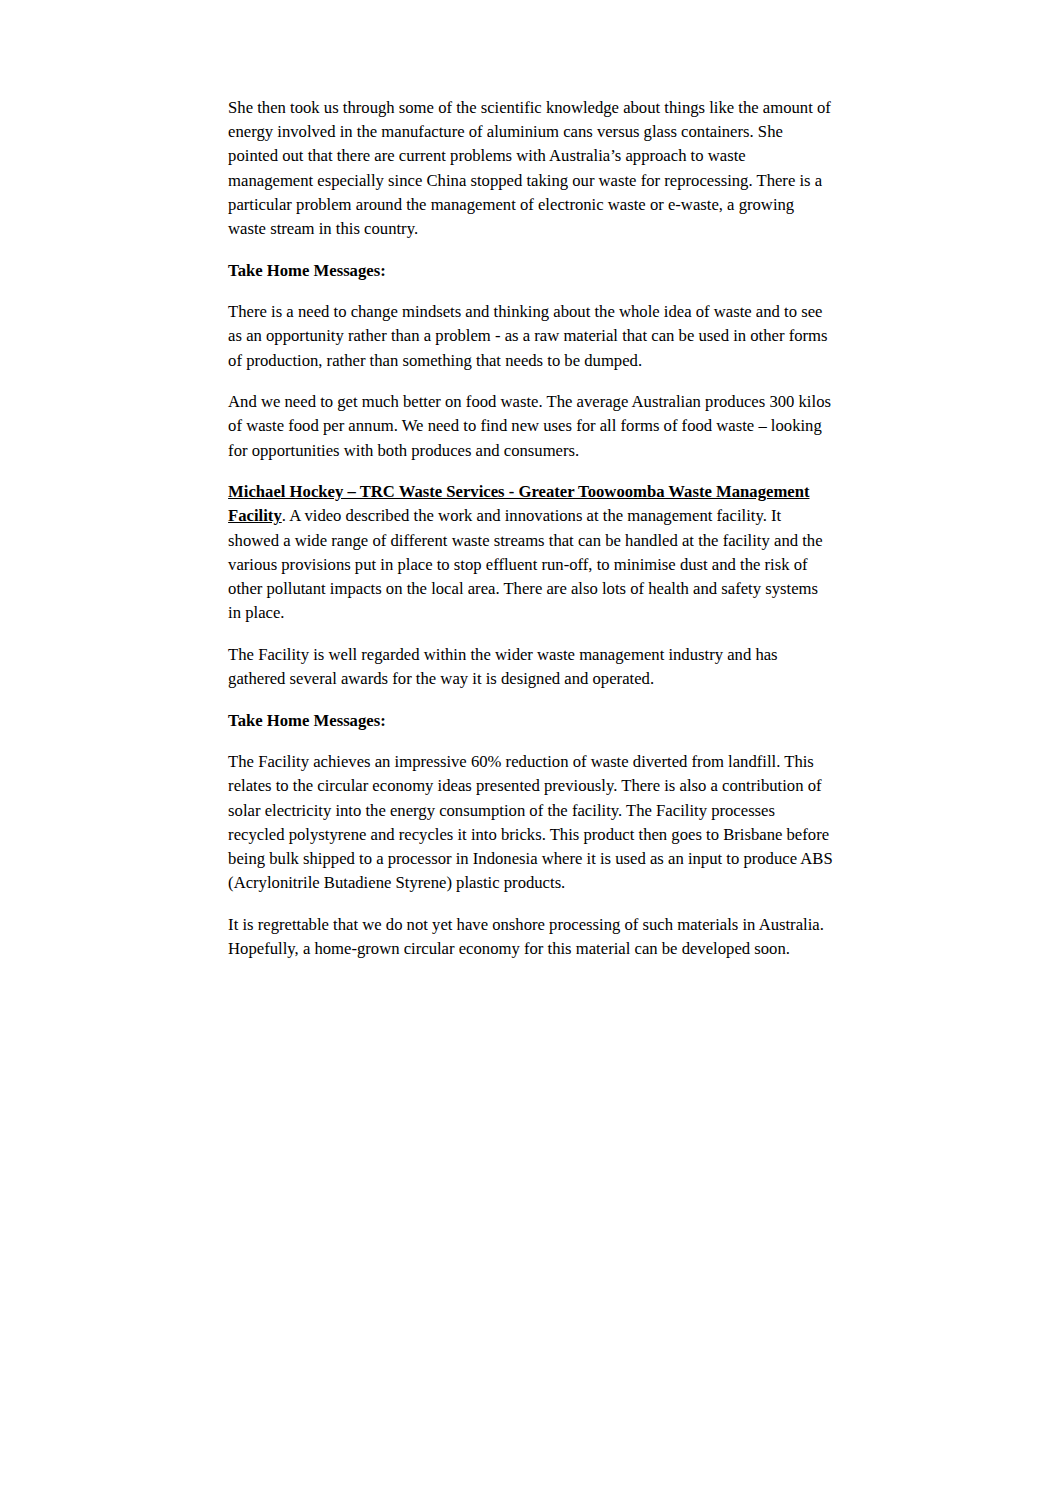She then took us through some of the scientific knowledge about things like the amount of energy involved in the manufacture of aluminium cans versus glass containers. She pointed out that there are current problems with Australia’s approach to waste management especially since China stopped taking our waste for reprocessing. There is a particular problem around the management of electronic waste or e-waste, a growing waste stream in this country.
Take Home Messages:
There is a need to change mindsets and thinking about the whole idea of waste and to see as an opportunity rather than a problem - as a raw material that can be used in other forms of production, rather than something that needs to be dumped.
And we need to get much better on food waste. The average Australian produces 300 kilos of waste food per annum. We need to find new uses for all forms of food waste – looking for opportunities with both produces and consumers.
Michael Hockey – TRC Waste Services - Greater Toowoomba Waste Management Facility. A video described the work and innovations at the management facility. It showed a wide range of different waste streams that can be handled at the facility and the various provisions put in place to stop effluent run-off, to minimise dust and the risk of other pollutant impacts on the local area. There are also lots of health and safety systems in place.
The Facility is well regarded within the wider waste management industry and has gathered several awards for the way it is designed and operated.
Take Home Messages:
The Facility achieves an impressive 60% reduction of waste diverted from landfill. This relates to the circular economy ideas presented previously. There is also a contribution of solar electricity into the energy consumption of the facility. The Facility processes recycled polystyrene and recycles it into bricks. This product then goes to Brisbane before being bulk shipped to a processor in Indonesia where it is used as an input to produce ABS (Acrylonitrile Butadiene Styrene) plastic products.
It is regrettable that we do not yet have onshore processing of such materials in Australia. Hopefully, a home-grown circular economy for this material can be developed soon.